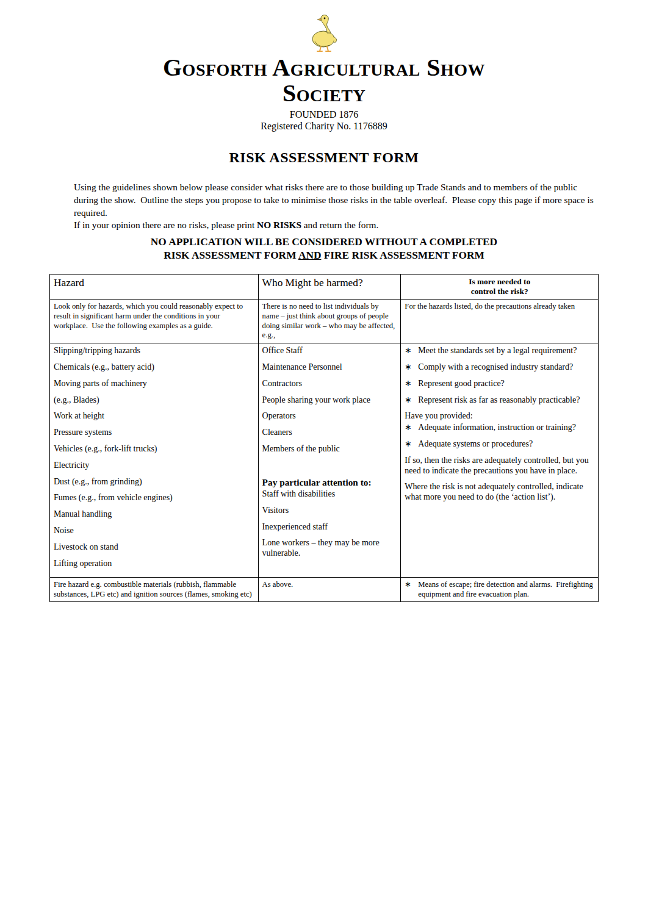Gosforth Agricultural Show
Society
FOUNDED 1876
Registered Charity No. 1176889
RISK ASSESSMENT FORM
Using the guidelines shown below please consider what risks there are to those building up Trade Stands and to members of the public during the show. Outline the steps you propose to take to minimise those risks in the table overleaf. Please copy this page if more space is required.
If in your opinion there are no risks, please print NO RISKS and return the form.
NO APPLICATION WILL BE CONSIDERED WITHOUT A COMPLETED
RISK ASSESSMENT FORM AND FIRE RISK ASSESSMENT FORM
| Hazard | Who Might be harmed? | Is more needed to control the risk? |
| --- | --- | --- |
| Look only for hazards, which you could reasonably expect to result in significant harm under the conditions in your workplace. Use the following examples as a guide. | There is no need to list individuals by name – just think about groups of people doing similar work – who may be affected, e.g., | For the hazards listed, do the precautions already taken |
| Slipping/tripping hazards Chemicals (e.g., battery acid) Moving parts of machinery (e.g., Blades) Work at height Pressure systems Vehicles (e.g., fork-lift trucks) Electricity Dust (e.g., from grinding) Fumes (e.g., from vehicle engines) Manual handling Noise Livestock on stand Lifting operation | Office Staff Maintenance Personnel Contractors People sharing your work place Operators Cleaners Members of the public Pay particular attention to: Staff with disabilities Visitors Inexperienced staff Lone workers – they may be more vulnerable. | ∗ Meet the standards set by a legal requirement? ∗ Comply with a recognised industry standard? ∗ Represent good practice? ∗ Represent risk as far as reasonably practicable? Have you provided: ∗ Adequate information, instruction or training? ∗ Adequate systems or procedures? If so, then the risks are adequately controlled, but you need to indicate the precautions you have in place. Where the risk is not adequately controlled, indicate what more you need to do (the ‘action list’). |
| Fire hazard e.g. combustible materials (rubbish, flammable substances, LPG etc) and ignition sources (flames, smoking etc) | As above. | ∗ Means of escape; fire detection and alarms. Firefighting equipment and fire evacuation plan. |